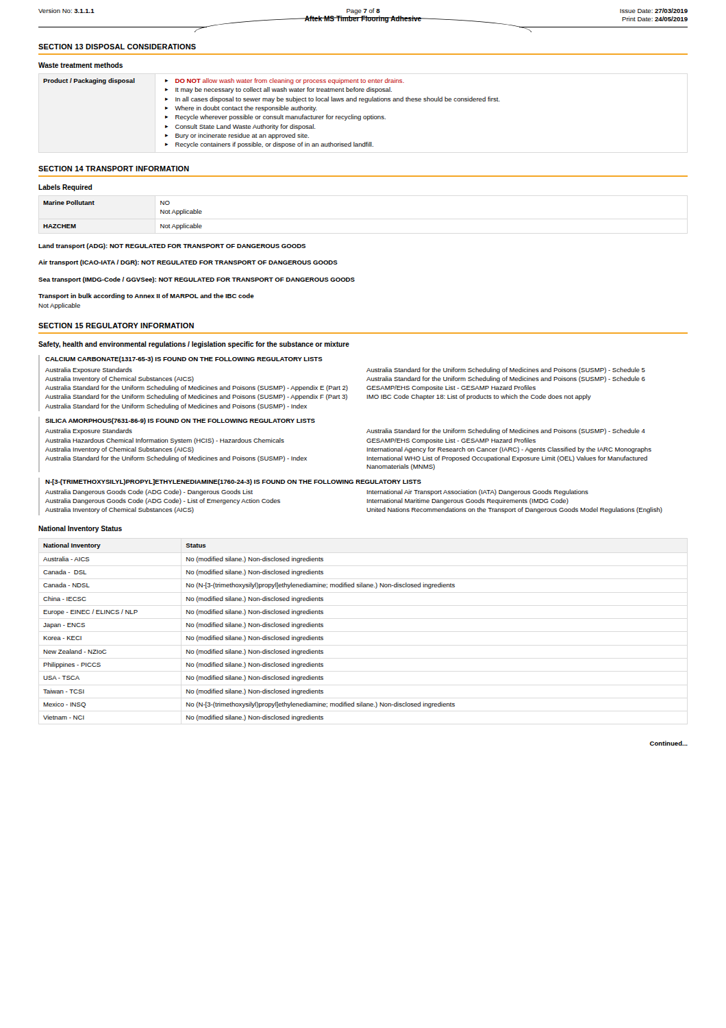| Version No: 3.1.1.1 | Page 7 of 8 | Issue Date: 27/03/2019 |
| | Aftek MS Timber Flooring Adhesive | Print Date: 24/05/2019 |
SECTION 13 DISPOSAL CONSIDERATIONS
Waste treatment methods
| Product / Packaging disposal | DO NOT allow wash water from cleaning or process equipment to enter drains. It may be necessary to collect all wash water for treatment before disposal. In all cases disposal to sewer may be subject to local laws and regulations and these should be considered first. Where in doubt contact the responsible authority. Recycle wherever possible or consult manufacturer for recycling options. Consult State Land Waste Authority for disposal. Bury or incinerate residue at an approved site. Recycle containers if possible, or dispose of in an authorised landfill. |
SECTION 14 TRANSPORT INFORMATION
Labels Required
| Marine Pollutant | NO Not Applicable |
| HAZCHEM | Not Applicable |
Land transport (ADG): NOT REGULATED FOR TRANSPORT OF DANGEROUS GOODS
Air transport (ICAO-IATA / DGR): NOT REGULATED FOR TRANSPORT OF DANGEROUS GOODS
Sea transport (IMDG-Code / GGVSee): NOT REGULATED FOR TRANSPORT OF DANGEROUS GOODS
Transport in bulk according to Annex II of MARPOL and the IBC code
Not Applicable
SECTION 15 REGULATORY INFORMATION
Safety, health and environmental regulations / legislation specific for the substance or mixture
CALCIUM CARBONATE(1317-65-3) IS FOUND ON THE FOLLOWING REGULATORY LISTS
| Australia Exposure Standards Australia Inventory of Chemical Substances (AICS) Australia Standard for the Uniform Scheduling of Medicines and Poisons (SUSMP) - Appendix E (Part 2) Australia Standard for the Uniform Scheduling of Medicines and Poisons (SUSMP) - Appendix F (Part 3) Australia Standard for the Uniform Scheduling of Medicines and Poisons (SUSMP) - Index | Australia Standard for the Uniform Scheduling of Medicines and Poisons (SUSMP) - Schedule 5 Australia Standard for the Uniform Scheduling of Medicines and Poisons (SUSMP) - Schedule 6 GESAMP/EHS Composite List - GESAMP Hazard Profiles IMO IBC Code Chapter 18: List of products to which the Code does not apply |
SILICA AMORPHOUS(7631-86-9) IS FOUND ON THE FOLLOWING REGULATORY LISTS
| Australia Exposure Standards Australia Hazardous Chemical Information System (HCIS) - Hazardous Chemicals Australia Inventory of Chemical Substances (AICS) Australia Standard for the Uniform Scheduling of Medicines and Poisons (SUSMP) - Index | Australia Standard for the Uniform Scheduling of Medicines and Poisons (SUSMP) - Schedule 4 GESAMP/EHS Composite List - GESAMP Hazard Profiles International Agency for Research on Cancer (IARC) - Agents Classified by the IARC Monographs International WHO List of Proposed Occupational Exposure Limit (OEL) Values for Manufactured Nanomaterials (MNMS) |
N-[3-(TRIMETHOXYSILYL)PROPYL]ETHYLENEDIAMINE(1760-24-3) IS FOUND ON THE FOLLOWING REGULATORY LISTS
| Australia Dangerous Goods Code (ADG Code) - Dangerous Goods List Australia Dangerous Goods Code (ADG Code) - List of Emergency Action Codes Australia Inventory of Chemical Substances (AICS) | International Air Transport Association (IATA) Dangerous Goods Regulations International Maritime Dangerous Goods Requirements (IMDG Code) United Nations Recommendations on the Transport of Dangerous Goods Model Regulations (English) |
National Inventory Status
| National Inventory | Status |
| --- | --- |
| Australia - AICS | No (modified silane.) Non-disclosed ingredients |
| Canada - DSL | No (modified silane.) Non-disclosed ingredients |
| Canada - NDSL | No (N-[3-(trimethoxysilyl)propyl]ethylenediamine; modified silane.) Non-disclosed ingredients |
| China - IECSC | No (modified silane.) Non-disclosed ingredients |
| Europe - EINEC / ELINCS / NLP | No (modified silane.) Non-disclosed ingredients |
| Japan - ENCS | No (modified silane.) Non-disclosed ingredients |
| Korea - KECI | No (modified silane.) Non-disclosed ingredients |
| New Zealand - NZIoC | No (modified silane.) Non-disclosed ingredients |
| Philippines - PICCS | No (modified silane.) Non-disclosed ingredients |
| USA - TSCA | No (modified silane.) Non-disclosed ingredients |
| Taiwan - TCSI | No (modified silane.) Non-disclosed ingredients |
| Mexico - INSQ | No (N-[3-(trimethoxysilyl)propyl]ethylenediamine; modified silane.) Non-disclosed ingredients |
| Vietnam - NCI | No (modified silane.) Non-disclosed ingredients |
Continued...